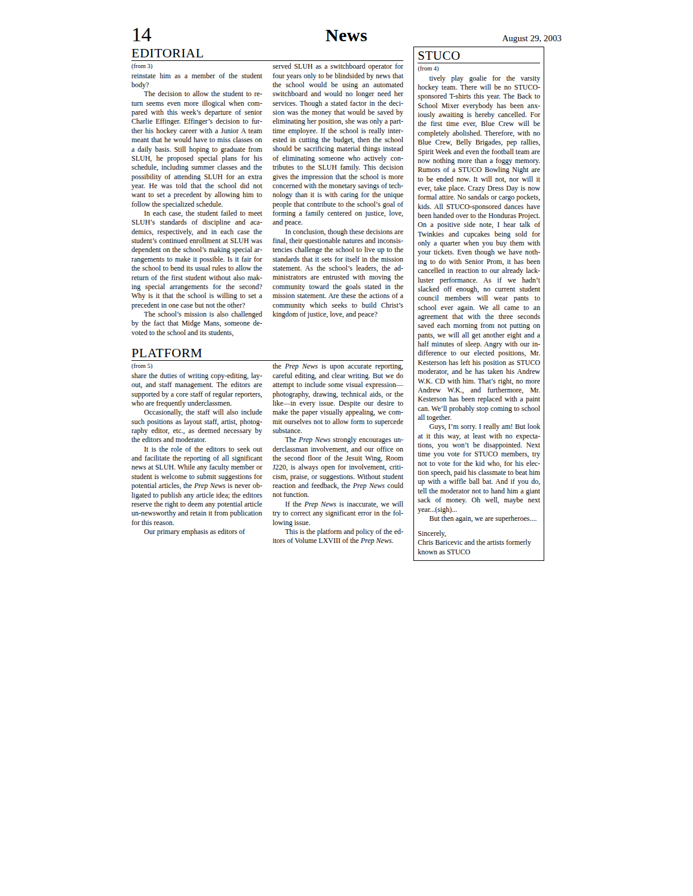14
News
August 29, 2003
EDITORIAL
(from 3)
reinstate him as a member of the student body?
The decision to allow the student to return seems even more illogical when compared with this week’s departure of senior Charlie Effinger. Effinger’s decision to further his hockey career with a Junior A team meant that he would have to miss classes on a daily basis. Still hoping to graduate from SLUH, he proposed special plans for his schedule, including summer classes and the possibility of attending SLUH for an extra year. He was told that the school did not want to set a precedent by allowing him to follow the specialized schedule.
In each case, the student failed to meet SLUH’s standards of discipline and academics, respectively, and in each case the student’s continued enrollment at SLUH was dependent on the school’s making special arrangements to make it possible. Is it fair for the school to bend its usual rules to allow the return of the first student without also making special arrangements for the second? Why is it that the school is willing to set a precedent in one case but not the other?
The school’s mission is also challenged by the fact that Midge Mans, someone devoted to the school and its students,
served SLUH as a switchboard operator for four years only to be blindsided by news that the school would be using an automated switchboard and would no longer need her services. Though a stated factor in the decision was the money that would be saved by eliminating her position, she was only a part-time employee. If the school is really interested in cutting the budget, then the school should be sacrificing material things instead of eliminating someone who actively contributes to the SLUH family. This decision gives the impression that the school is more concerned with the monetary savings of technology than it is with caring for the unique people that contribute to the school’s goal of forming a family centered on justice, love, and peace.
In conclusion, though these decisions are final, their questionable natures and inconsistencies challenge the school to live up to the standards that it sets for itself in the mission statement. As the school’s leaders, the administrators are entrusted with moving the community toward the goals stated in the mission statement. Are these the actions of a community which seeks to build Christ’s kingdom of justice, love, and peace?
PLATFORM
(from 5)
share the duties of writing copy-editing, layout, and staff management. The editors are supported by a core staff of regular reporters, who are frequently underclassmen.
Occasionally, the staff will also include such positions as layout staff, artist, photography editor, etc., as deemed necessary by the editors and moderator.
It is the role of the editors to seek out and facilitate the reporting of all significant news at SLUH. While any faculty member or student is welcome to submit suggestions for potential articles, the Prep News is never obligated to publish any article idea; the editors reserve the right to deem any potential article un-newsworthy and retain it from publication for this reason.
Our primary emphasis as editors of
the Prep News is upon accurate reporting, careful editing, and clear writing. But we do attempt to include some visual expression—photography, drawing, technical aids, or the like—in every issue. Despite our desire to make the paper visually appealing, we commit ourselves not to allow form to supercede substance.
The Prep News strongly encourages underclassman involvement, and our office on the second floor of the Jesuit Wing, Room J220, is always open for involvement, criticism, praise, or suggestions. Without student reaction and feedback, the Prep News could not function.
If the Prep News is inaccurate, we will try to correct any significant error in the following issue.
This is the platform and policy of the editors of Volume LXVIII of the Prep News.
STUCO
(from 4)
tively play goalie for the varsity hockey team. There will be no STUCO-sponsored T-shirts this year. The Back to School Mixer everybody has been anxiously awaiting is hereby cancelled. For the first time ever, Blue Crew will be completely abolished. Therefore, with no Blue Crew, Belly Brigades, pep rallies, Spirit Week and even the football team are now nothing more than a foggy memory. Rumors of a STUCO Bowling Night are to be ended now. It will not, nor will it ever, take place. Crazy Dress Day is now formal attire. No sandals or cargo pockets, kids. All STUCO-sponsored dances have been handed over to the Honduras Project. On a positive side note, I hear talk of Twinkies and cupcakes being sold for only a quarter when you buy them with your tickets. Even though we have nothing to do with Senior Prom, it has been cancelled in reaction to our already lackluster performance. As if we hadn’t slacked off enough, no current student council members will wear pants to school ever again. We all came to an agreement that with the three seconds saved each morning from not putting on pants, we will all get another eight and a half minutes of sleep. Angry with our indifference to our elected positions, Mr. Kesterson has left his position as STUCO moderator, and he has taken his Andrew W.K. CD with him. That’s right, no more Andrew W.K., and furthermore, Mr. Kesterson has been replaced with a paint can. We’ll probably stop coming to school all together.
Guys, I’m sorry. I really am! But look at it this way, at least with no expectations, you won’t be disappointed. Next time you vote for STUCO members, try not to vote for the kid who, for his election speech, paid his classmate to beat him up with a wiffle ball bat. And if you do, tell the moderator not to hand him a giant sack of money. Oh well, maybe next year...(sigh)...
But then again, we are superheroes....
Sincerely,
Chris Baricevic and the artists formerly known as STUCO